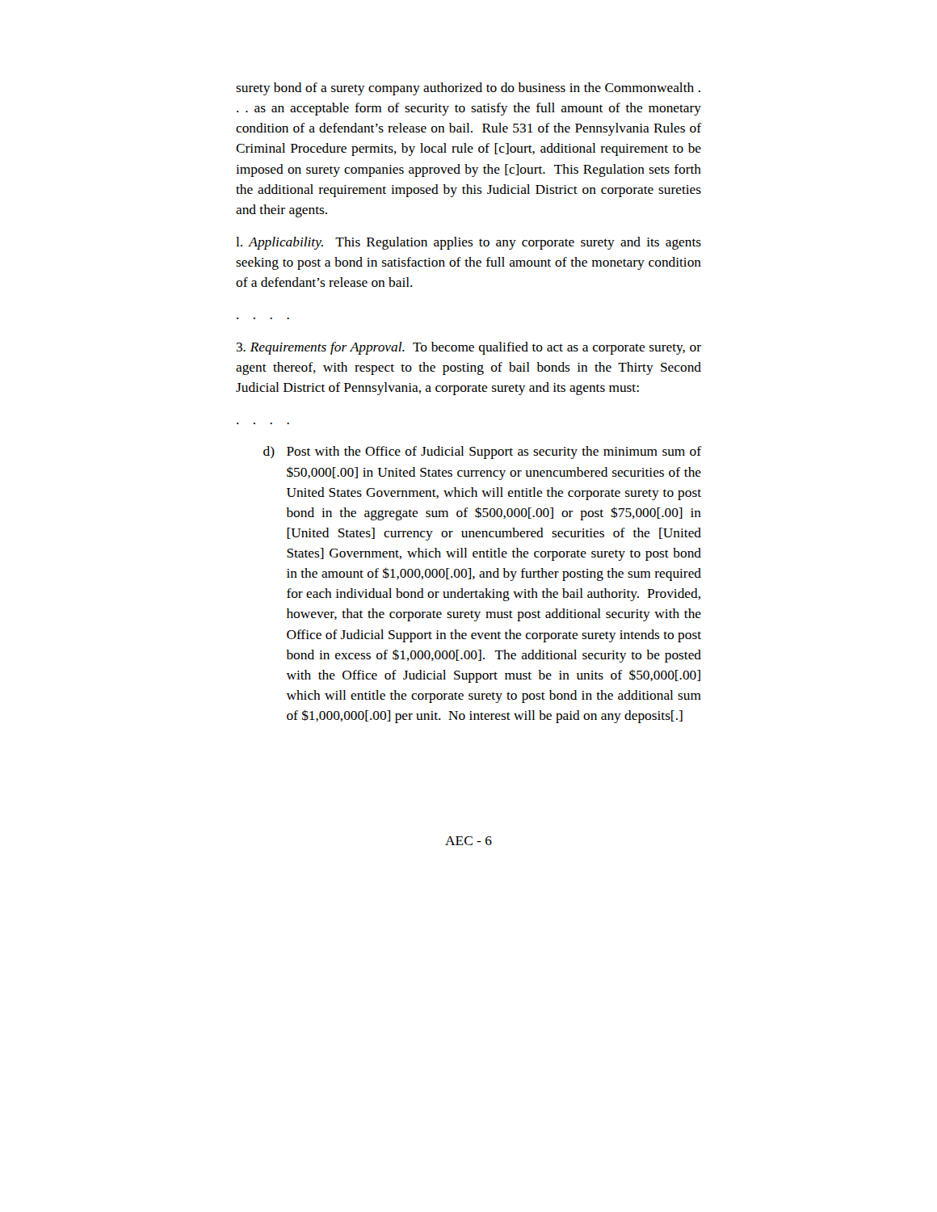surety bond of a surety company authorized to do business in the Commonwealth . . . as an acceptable form of security to satisfy the full amount of the monetary condition of a defendant’s release on bail. Rule 531 of the Pennsylvania Rules of Criminal Procedure permits, by local rule of [c]ourt, additional requirement to be imposed on surety companies approved by the [c]ourt. This Regulation sets forth the additional requirement imposed by this Judicial District on corporate sureties and their agents.
l. Applicability. This Regulation applies to any corporate surety and its agents seeking to post a bond in satisfaction of the full amount of the monetary condition of a defendant’s release on bail.
. . . .
3. Requirements for Approval. To become qualified to act as a corporate surety, or agent thereof, with respect to the posting of bail bonds in the Thirty Second Judicial District of Pennsylvania, a corporate surety and its agents must:
. . . .
d)
Post with the Office of Judicial Support as security the minimum sum of $50,000[.00] in United States currency or unencumbered securities of the United States Government, which will entitle the corporate surety to post bond in the aggregate sum of $500,000[.00] or post $75,000[.00] in [United States] currency or unencumbered securities of the [United States] Government, which will entitle the corporate surety to post bond in the amount of $1,000,000[.00], and by further posting the sum required for each individual bond or undertaking with the bail authority. Provided, however, that the corporate surety must post additional security with the Office of Judicial Support in the event the corporate surety intends to post bond in excess of $1,000,000[.00]. The additional security to be posted with the Office of Judicial Support must be in units of $50,000[.00] which will entitle the corporate surety to post bond in the additional sum of $1,000,000[.00] per unit. No interest will be paid on any deposits[.]
AEC - 6